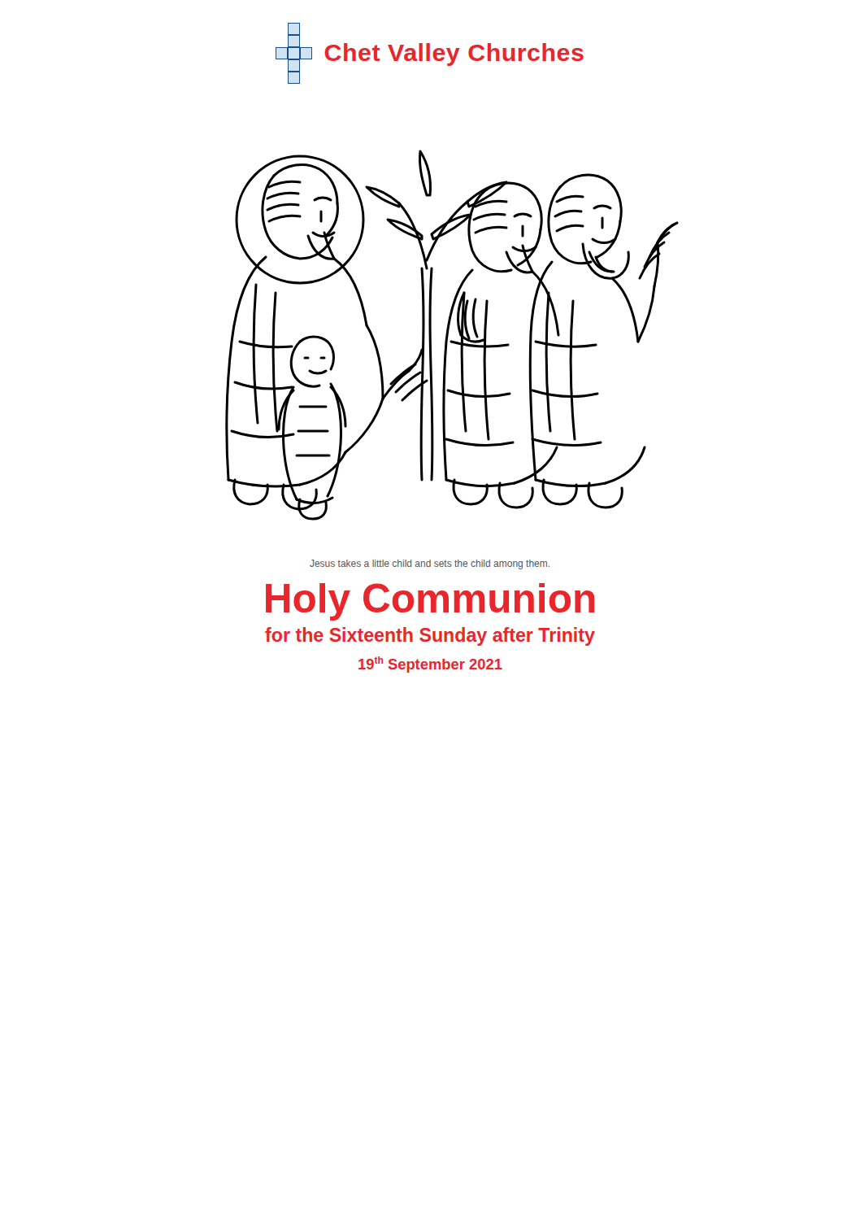Chet Valley Churches
Jesus with a child and two disciples A black-and-white line drawing in an icon-like style: Jesus, haloed, bends towards a small child standing at his side, while two bearded disciples stand opposite with hands raised; a slender tree with leaves rises between them.
Jesus takes a little child and sets the child among them.
Holy Communion
for the Sixteenth Sunday after Trinity
19th September 2021